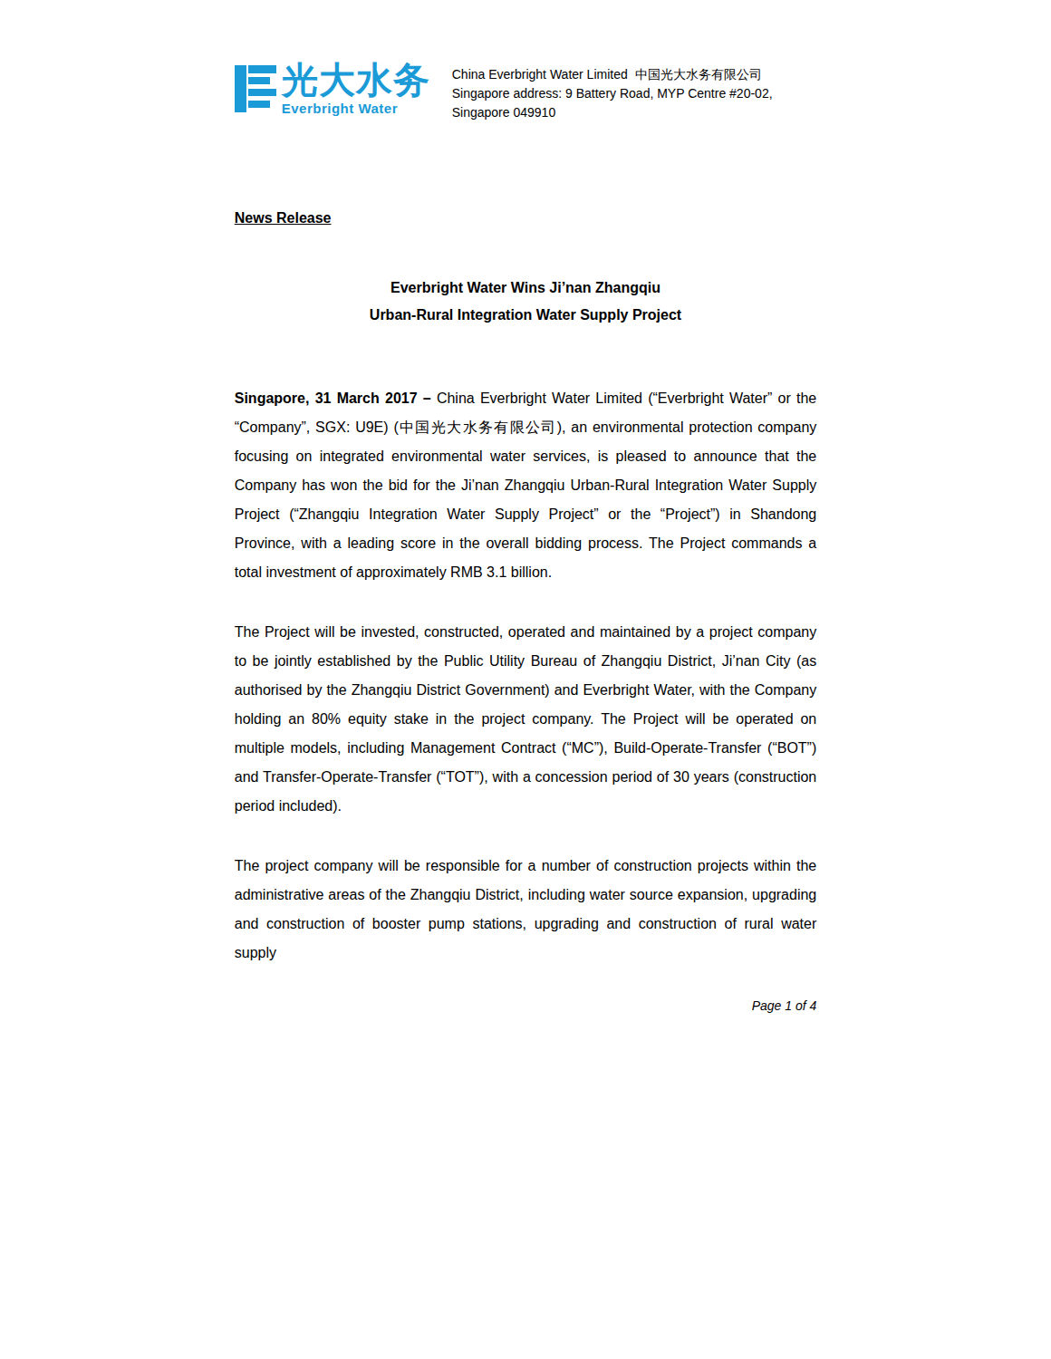光大水务 Everbright Water
China Everbright Water Limited 中国光大水务有限公司
Singapore address: 9 Battery Road, MYP Centre #20-02,
Singapore 049910
News Release
Everbright Water Wins Ji’nan Zhangqiu
Urban-Rural Integration Water Supply Project
Singapore, 31 March 2017 – China Everbright Water Limited (“Everbright Water” or the “Company”, SGX: U9E) (中国光大水务有限公司), an environmental protection company focusing on integrated environmental water services, is pleased to announce that the Company has won the bid for the Ji’nan Zhangqiu Urban-Rural Integration Water Supply Project (“Zhangqiu Integration Water Supply Project” or the “Project”) in Shandong Province, with a leading score in the overall bidding process. The Project commands a total investment of approximately RMB 3.1 billion.
The Project will be invested, constructed, operated and maintained by a project company to be jointly established by the Public Utility Bureau of Zhangqiu District, Ji’nan City (as authorised by the Zhangqiu District Government) and Everbright Water, with the Company holding an 80% equity stake in the project company. The Project will be operated on multiple models, including Management Contract (“MC”), Build-Operate-Transfer (“BOT”) and Transfer-Operate-Transfer (“TOT”), with a concession period of 30 years (construction period included).
The project company will be responsible for a number of construction projects within the administrative areas of the Zhangqiu District, including water source expansion, upgrading and construction of booster pump stations, upgrading and construction of rural water supply
Page 1 of 4